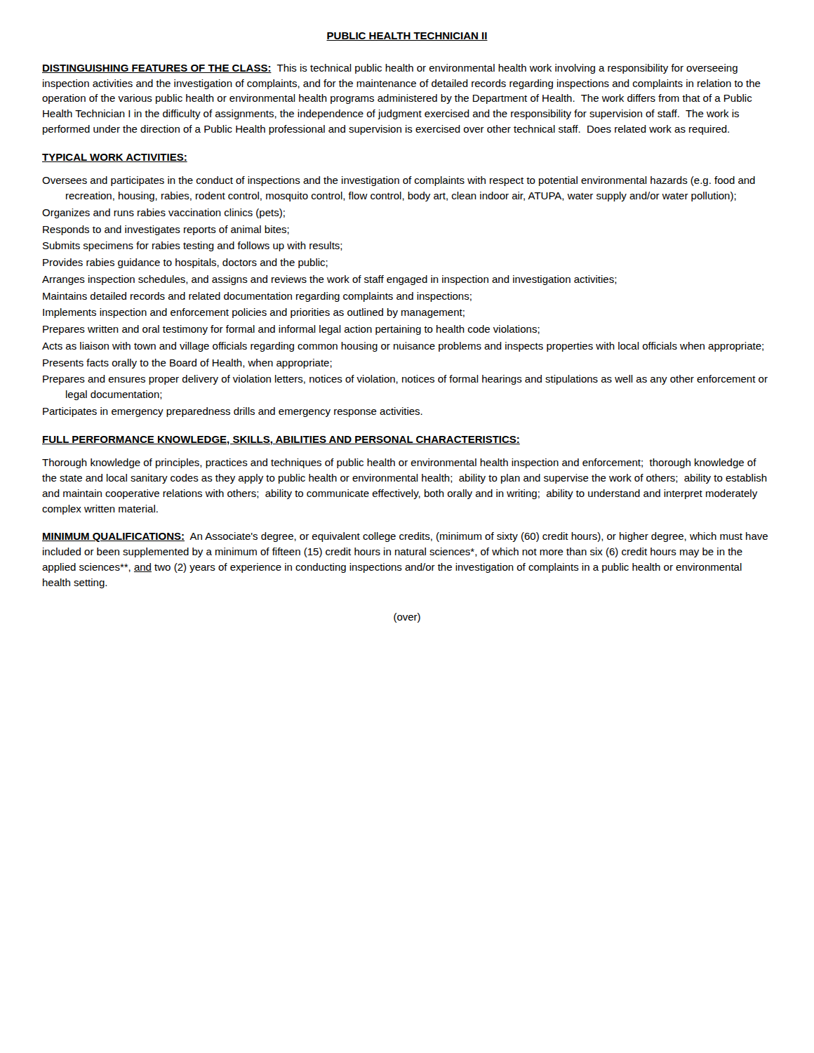PUBLIC HEALTH TECHNICIAN II
DISTINGUISHING FEATURES OF THE CLASS:
This is technical public health or environmental health work involving a responsibility for overseeing inspection activities and the investigation of complaints, and for the maintenance of detailed records regarding inspections and complaints in relation to the operation of the various public health or environmental health programs administered by the Department of Health. The work differs from that of a Public Health Technician I in the difficulty of assignments, the independence of judgment exercised and the responsibility for supervision of staff. The work is performed under the direction of a Public Health professional and supervision is exercised over other technical staff. Does related work as required.
TYPICAL WORK ACTIVITIES:
Oversees and participates in the conduct of inspections and the investigation of complaints with respect to potential environmental hazards (e.g. food and recreation, housing, rabies, rodent control, mosquito control, flow control, body art, clean indoor air, ATUPA, water supply and/or water pollution);
Organizes and runs rabies vaccination clinics (pets);
Responds to and investigates reports of animal bites;
Submits specimens for rabies testing and follows up with results;
Provides rabies guidance to hospitals, doctors and the public;
Arranges inspection schedules, and assigns and reviews the work of staff engaged in inspection and investigation activities;
Maintains detailed records and related documentation regarding complaints and inspections;
Implements inspection and enforcement policies and priorities as outlined by management;
Prepares written and oral testimony for formal and informal legal action pertaining to health code violations;
Acts as liaison with town and village officials regarding common housing or nuisance problems and inspects properties with local officials when appropriate;
Presents facts orally to the Board of Health, when appropriate;
Prepares and ensures proper delivery of violation letters, notices of violation, notices of formal hearings and stipulations as well as any other enforcement or legal documentation;
Participates in emergency preparedness drills and emergency response activities.
FULL PERFORMANCE KNOWLEDGE, SKILLS, ABILITIES AND PERSONAL CHARACTERISTICS:
Thorough knowledge of principles, practices and techniques of public health or environmental health inspection and enforcement; thorough knowledge of the state and local sanitary codes as they apply to public health or environmental health; ability to plan and supervise the work of others; ability to establish and maintain cooperative relations with others; ability to communicate effectively, both orally and in writing; ability to understand and interpret moderately complex written material.
MINIMUM QUALIFICATIONS:
An Associate's degree, or equivalent college credits, (minimum of sixty (60) credit hours), or higher degree, which must have included or been supplemented by a minimum of fifteen (15) credit hours in natural sciences*, of which not more than six (6) credit hours may be in the applied sciences**, and two (2) years of experience in conducting inspections and/or the investigation of complaints in a public health or environmental health setting.
(over)